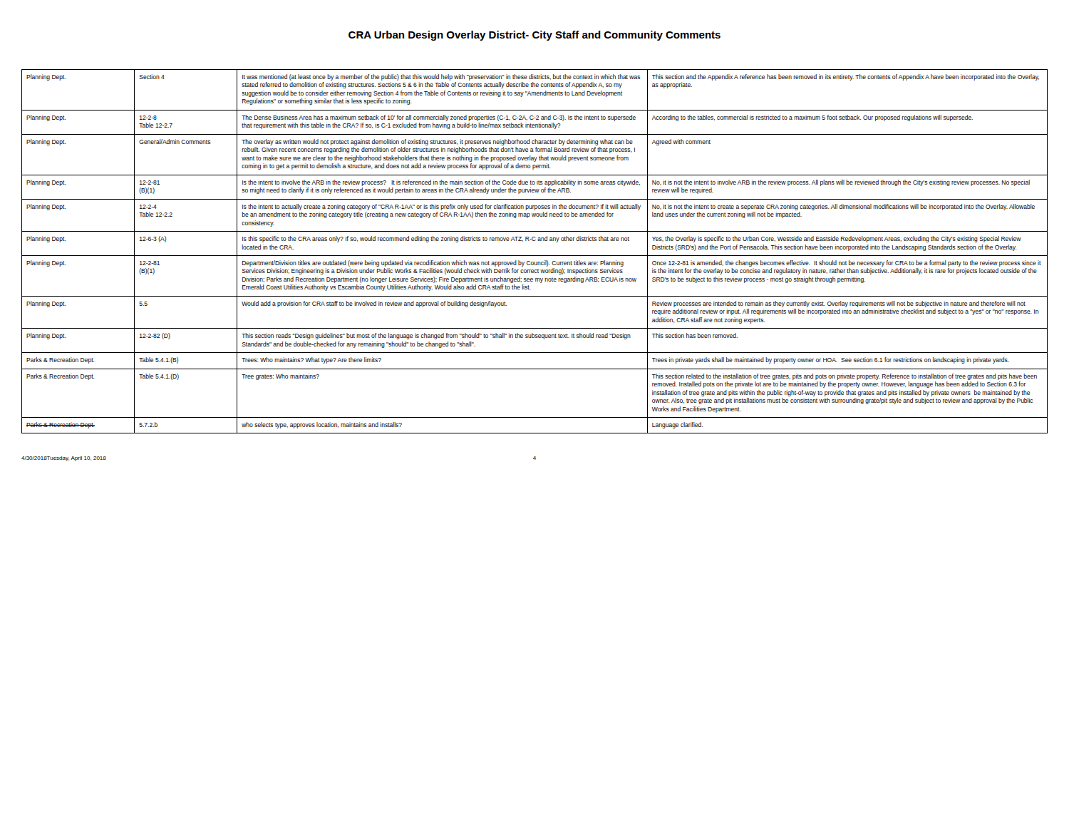CRA Urban Design Overlay District- City Staff and Community Comments
| Planning Dept. | Section 4 | It was mentioned (at least once by a member of the public) that this would help with "preservation" in these districts, but the context in which that was stated referred to demolition of existing structures. Sections 5 & 6 in the Table of Contents actually describe the contents of Appendix A, so my suggestion would be to consider either removing Section 4 from the Table of Contents or revising it to say "Amendments to Land Development Regulations" or something similar that is less specific to zoning. | This section and the Appendix A reference has been removed in its entirety. The contents of Appendix A have been incorporated into the Overlay, as appropriate. |
| Planning Dept. | 12-2-8 Table 12-2.7 | The Dense Business Area has a maximum setback of 10' for all commercially zoned properties (C-1, C-2A, C-2 and C-3). Is the intent to supersede that requirement with this table in the CRA? If so, is C-1 excluded from having a build-to line/max setback intentionally? | According to the tables, commercial is restricted to a maximum 5 foot setback. Our proposed regulations will supersede. |
| Planning Dept. | General/Admin Comments | The overlay as written would not protect against demolition of existing structures, it preserves neighborhood character by determining what can be rebuilt. Given recent concerns regarding the demolition of older structures in neighborhoods that don't have a formal Board review of that process, I want to make sure we are clear to the neighborhood stakeholders that there is nothing in the proposed overlay that would prevent someone from coming in to get a permit to demolish a structure, and does not add a review process for approval of a demo permit. | Agreed with comment |
| Planning Dept. | 12-2-81 (B)(1) | Is the intent to involve the ARB in the review process? It is referenced in the main section of the Code due to its applicability in some areas citywide, so might need to clarify if it is only referenced as it would pertain to areas in the CRA already under the purview of the ARB. | No, it is not the intent to involve ARB in the review process. All plans will be reviewed through the City's existing review processes. No special review will be required. |
| Planning Dept. | 12-2-4 Table 12-2.2 | Is the intent to actually create a zoning category of "CRA R-1AA" or is this prefix only used for clarification purposes in the document? If it will actually be an amendment to the zoning category title (creating a new category of CRA R-1AA) then the zoning map would need to be amended for consistency. | No, it is not the intent to create a seperate CRA zoning categories. All dimensional modifications will be incorporated into the Overlay. Allowable land uses under the current zoning will not be impacted. |
| Planning Dept. | 12-6-3 (A) | Is this specific to the CRA areas only? If so, would recommend editing the zoning districts to remove ATZ, R-C and any other districts that are not located in the CRA. | Yes, the Overlay is specific to the Urban Core, Westside and Eastside Redevelopment Areas, excluding the City's existing Special Review Districts (SRD's) and the Port of Pensacola. This section have been incorporated into the Landscaping Standards section of the Overlay. |
| Planning Dept. | 12-2-81 (B)(1) | Department/Division titles are outdated (were being updated via recodification which was not approved by Council). Current titles are: Planning Services Division; Engineering is a Division under Public Works & Facilities (would check with Derrik for correct wording); Inspections Services Division; Parks and Recreation Department (no longer Leisure Services); Fire Department is unchanged; see my note regarding ARB; ECUA is now Emerald Coast Utilities Authority vs Escambia County Utilities Authority. Would also add CRA staff to the list. | Once 12-2-81 is amended, the changes becomes effective. It should not be necessary for CRA to be a formal party to the review process since it is the intent for the overlay to be concise and regulatory in nature, rather than subjective. Additionally, it is rare for projects located outside of the SRD's to be subject to this review process - most go straight through permitting. |
| Planning Dept. | 5.5 | Would add a provision for CRA staff to be involved in review and approval of building design/layout. | Review processes are intended to remain as they currently exist. Overlay requirements will not be subjective in nature and therefore will not require additional review or input. All requirements will be incorporated into an administrative checklist and subject to a "yes" or "no" response. In addition, CRA staff are not zoning experts. |
| Planning Dept. | 12-2-82 (D) | This section reads "Design guidelines" but most of the language is changed from "should" to "shall" in the subsequent text. It should read "Design Standards" and be double-checked for any remaining "should" to be changed to "shall". | This section has been removed. |
| Parks & Recreation Dept. | Table 5.4.1.(B) | Trees: Who maintains? What type? Are there limits? | Trees in private yards shall be maintained by property owner or HOA. See section 6.1 for restrictions on landscaping in private yards. |
| Parks & Recreation Dept. | Table 5.4.1.(D) | Tree grates: Who maintains? | This section related to the installation of tree grates, pits and pots on private property. Reference to installation of tree grates and pits have been removed. Installed pots on the private lot are to be maintained by the property owner. However, language has been added to Section 6.3 for installation of tree grate and pits within the public right-of-way to provide that grates and pits installed by private owners be maintained by the owner. Also, tree grate and pit installations must be consistent with surrounding grate/pit style and subject to review and approval by the Public Works and Facilities Department. |
| Parks & Recreation Dept. | 5.7.2.b | who selects type, approves location, maintains and installs? | Language clarified. |
4/30/2018Tuesday, April 10, 2018
4